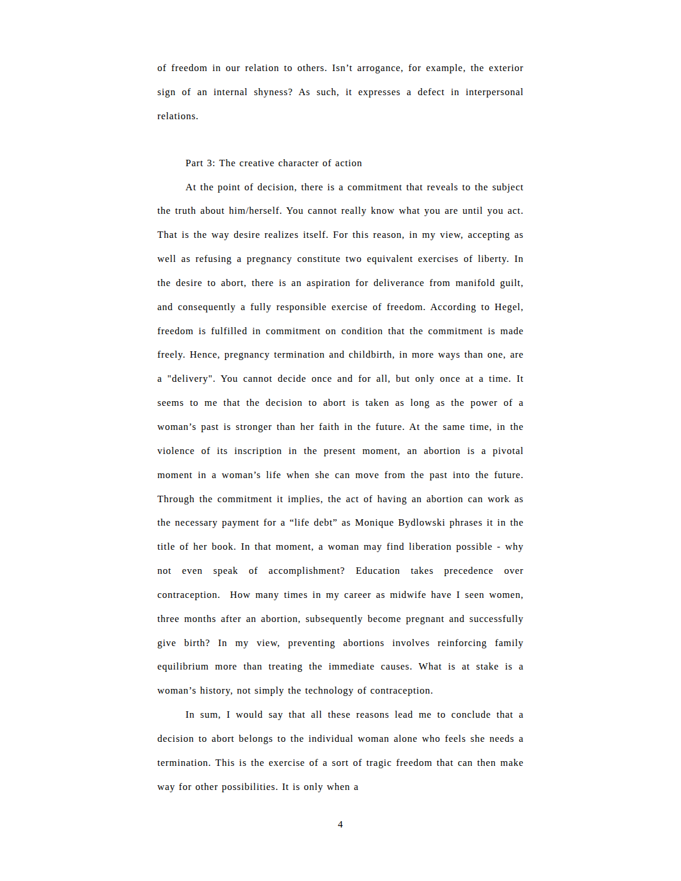of freedom in our relation to others. Isn’t arrogance, for example, the exterior sign of an internal shyness? As such, it expresses a defect in interpersonal relations.
Part 3: The creative character of action
At the point of decision, there is a commitment that reveals to the subject the truth about him/herself. You cannot really know what you are until you act. That is the way desire realizes itself. For this reason, in my view, accepting as well as refusing a pregnancy constitute two equivalent exercises of liberty. In the desire to abort, there is an aspiration for deliverance from manifold guilt, and consequently a fully responsible exercise of freedom. According to Hegel, freedom is fulfilled in commitment on condition that the commitment is made freely. Hence, pregnancy termination and childbirth, in more ways than one, are a "delivery". You cannot decide once and for all, but only once at a time. It seems to me that the decision to abort is taken as long as the power of a woman’s past is stronger than her faith in the future. At the same time, in the violence of its inscription in the present moment, an abortion is a pivotal moment in a woman’s life when she can move from the past into the future. Through the commitment it implies, the act of having an abortion can work as the necessary payment for a “life debt” as Monique Bydlowski phrases it in the title of her book. In that moment, a woman may find liberation possible - why not even speak of accomplishment? Education takes precedence over contraception. How many times in my career as midwife have I seen women, three months after an abortion, subsequently become pregnant and successfully give birth? In my view, preventing abortions involves reinforcing family equilibrium more than treating the immediate causes. What is at stake is a woman’s history, not simply the technology of contraception.
In sum, I would say that all these reasons lead me to conclude that a decision to abort belongs to the individual woman alone who feels she needs a termination. This is the exercise of a sort of tragic freedom that can then make way for other possibilities. It is only when a
4